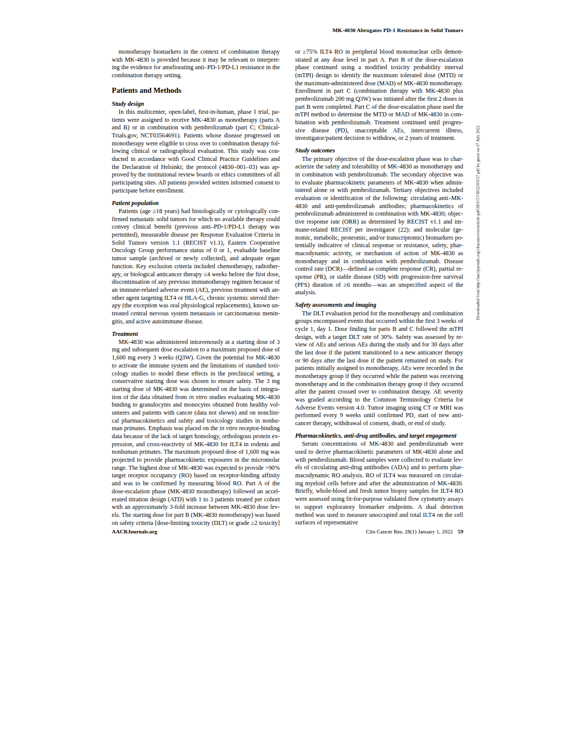MK-4830 Abrogates PD-1 Resistance in Solid Tumors
monotherapy biomarkers in the context of combination therapy with MK-4830 is provided because it may be relevant to interpreting the evidence for ameliorating anti–PD-1/PD-L1 resistance in the combination therapy setting.
Patients and Methods
Study design
In this multicenter, open-label, first-in-human, phase I trial, patients were assigned to receive MK-4830 as monotherapy (parts A and B) or in combination with pembrolizumab (part C; Clinical-Trials.gov, NCT03564691). Patients whose disease progressed on monotherapy were eligible to cross over to combination therapy following clinical or radiographical evaluation. This study was conducted in accordance with Good Clinical Practice Guidelines and the Declaration of Helsinki; the protocol (4830–001–03) was approved by the institutional review boards or ethics committees of all participating sites. All patients provided written informed consent to participate before enrollment.
Patient population
Patients (age ≥18 years) had histologically or cytologically confirmed metastatic solid tumors for which no available therapy could convey clinical benefit (previous anti–PD-1/PD-L1 therapy was permitted), measurable disease per Response Evaluation Criteria in Solid Tumors version 1.1 (RECIST v1.1), Eastern Cooperative Oncology Group performance status of 0 or 1, evaluable baseline tumor sample (archived or newly collected), and adequate organ function. Key exclusion criteria included chemotherapy, radiotherapy, or biological anticancer therapy ≤4 weeks before the first dose, discontinuation of any previous immunotherapy regimen because of an immune-related adverse event (AE), previous treatment with another agent targeting ILT4 or HLA-G, chronic systemic steroid therapy (the exception was oral physiological replacements), known untreated central nervous system metastasis or carcinomatous meningitis, and active autoimmune disease.
Treatment
MK-4830 was administered intravenously at a starting dose of 3 mg and subsequent dose escalation to a maximum proposed dose of 1,600 mg every 3 weeks (Q3W). Given the potential for MK-4830 to activate the immune system and the limitations of standard toxicology studies to model these effects in the preclinical setting, a conservative starting dose was chosen to ensure safety. The 3 mg starting dose of MK-4830 was determined on the basis of integration of the data obtained from in vitro studies evaluating MK-4830 binding to granulocytes and monocytes obtained from healthy volunteers and patients with cancer (data not shown) and on nonclinical pharmacokinetics and safety and toxicology studies in nonhuman primates. Emphasis was placed on the in vitro receptor-binding data because of the lack of target homology, orthologous protein expression, and cross-reactivity of MK-4830 for ILT4 in rodents and nonhuman primates. The maximum proposed dose of 1,600 mg was projected to provide pharmacokinetic exposures in the micromolar range. The highest dose of MK-4830 was expected to provide >90% target receptor occupancy (RO) based on receptor-binding affinity and was to be confirmed by measuring blood RO. Part A of the dose-escalation phase (MK-4830 monotherapy) followed an accelerated titration design (ATD) with 1 to 3 patients treated per cohort with an approximately 3-fold increase between MK-4830 dose levels. The starting dose for part B (MK-4830 monotherapy) was based on safety criteria [dose-limiting toxicity (DLT) or grade ≥2 toxicity] or ≥75% ILT4 RO in peripheral blood mononuclear cells demonstrated at any dose level in part A. Part B of the dose-escalation phase continued using a modified toxicity probability interval (mTPI) design to identify the maximum tolerated dose (MTD) or the maximum-administered dose (MAD) of MK-4830 monotherapy. Enrollment in part C (combination therapy with MK-4830 plus pembrolizumab 200 mg Q3W) was initiated after the first 2 doses in part B were completed. Part C of the dose-escalation phase used the mTPI method to determine the MTD or MAD of MK-4830 in combination with pembrolizumab. Treatment continued until progressive disease (PD), unacceptable AEs, intercurrent illness, investigator/patient decision to withdraw, or 2 years of treatment.
Study outcomes
The primary objective of the dose-escalation phase was to characterize the safety and tolerability of MK-4830 as monotherapy and in combination with pembrolizumab. The secondary objective was to evaluate pharmacokinetic parameters of MK-4830 when administered alone or with pembrolizumab. Tertiary objectives included evaluation or identification of the following: circulating anti–MK-4830 and anti-pembrolizumab antibodies; pharmacokinetics of pembrolizumab administered in combination with MK-4830; objective response rate (ORR) as determined by RECIST v1.1 and immune-related RECIST per investigator (22); and molecular (genomic, metabolic, proteomic, and/or transcriptomic) biomarkers potentially indicative of clinical response or resistance, safety, pharmacodynamic activity, or mechanism of action of MK-4830 as monotherapy and in combination with pembrolizumab. Disease control rate (DCR)—defined as complete response (CR), partial response (PR), or stable disease (SD) with progression-free survival (PFS) duration of ≥6 months—was an unspecified aspect of the analysis.
Safety assessments and imaging
The DLT evaluation period for the monotherapy and combination groups encompassed events that occurred within the first 3 weeks of cycle 1, day 1. Dose finding for parts B and C followed the mTPI design, with a target DLT rate of 30%. Safety was assessed by review of AEs and serious AEs during the study and for 30 days after the last dose if the patient transitioned to a new anticancer therapy or 90 days after the last dose if the patient remained on study. For patients initially assigned to monotherapy, AEs were recorded in the monotherapy group if they occurred while the patient was receiving monotherapy and in the combination therapy group if they occurred after the patient crossed over to combination therapy. AE severity was graded according to the Common Terminology Criteria for Adverse Events version 4.0. Tumor imaging using CT or MRI was performed every 9 weeks until confirmed PD, start of new anticancer therapy, withdrawal of consent, death, or end of study.
Pharmacokinetics, anti-drug antibodies, and target engagement
Serum concentrations of MK-4830 and pembrolizumab were used to derive pharmacokinetic parameters of MK-4830 alone and with pembrolizumab. Blood samples were collected to evaluate levels of circulating anti-drug antibodies (ADA) and to perform pharmacodynamic RO analysis. RO of ILT4 was measured on circulating myeloid cells before and after the administration of MK-4830. Briefly, whole-blood and fresh tumor biopsy samples for ILT4 RO were assessed using fit-for-purpose validated flow cytometry assays to support exploratory biomarker endpoints. A dual detection method was used to measure unoccupied and total ILT4 on the cell surfaces of representative
Downloaded from http://aacrjournals.org/clincancerres/article-pdf/28/1/57/3052503/57.pdf by guest on 07 July 2022
AACRJournals.org
Clin Cancer Res; 28(1) January 1, 202259